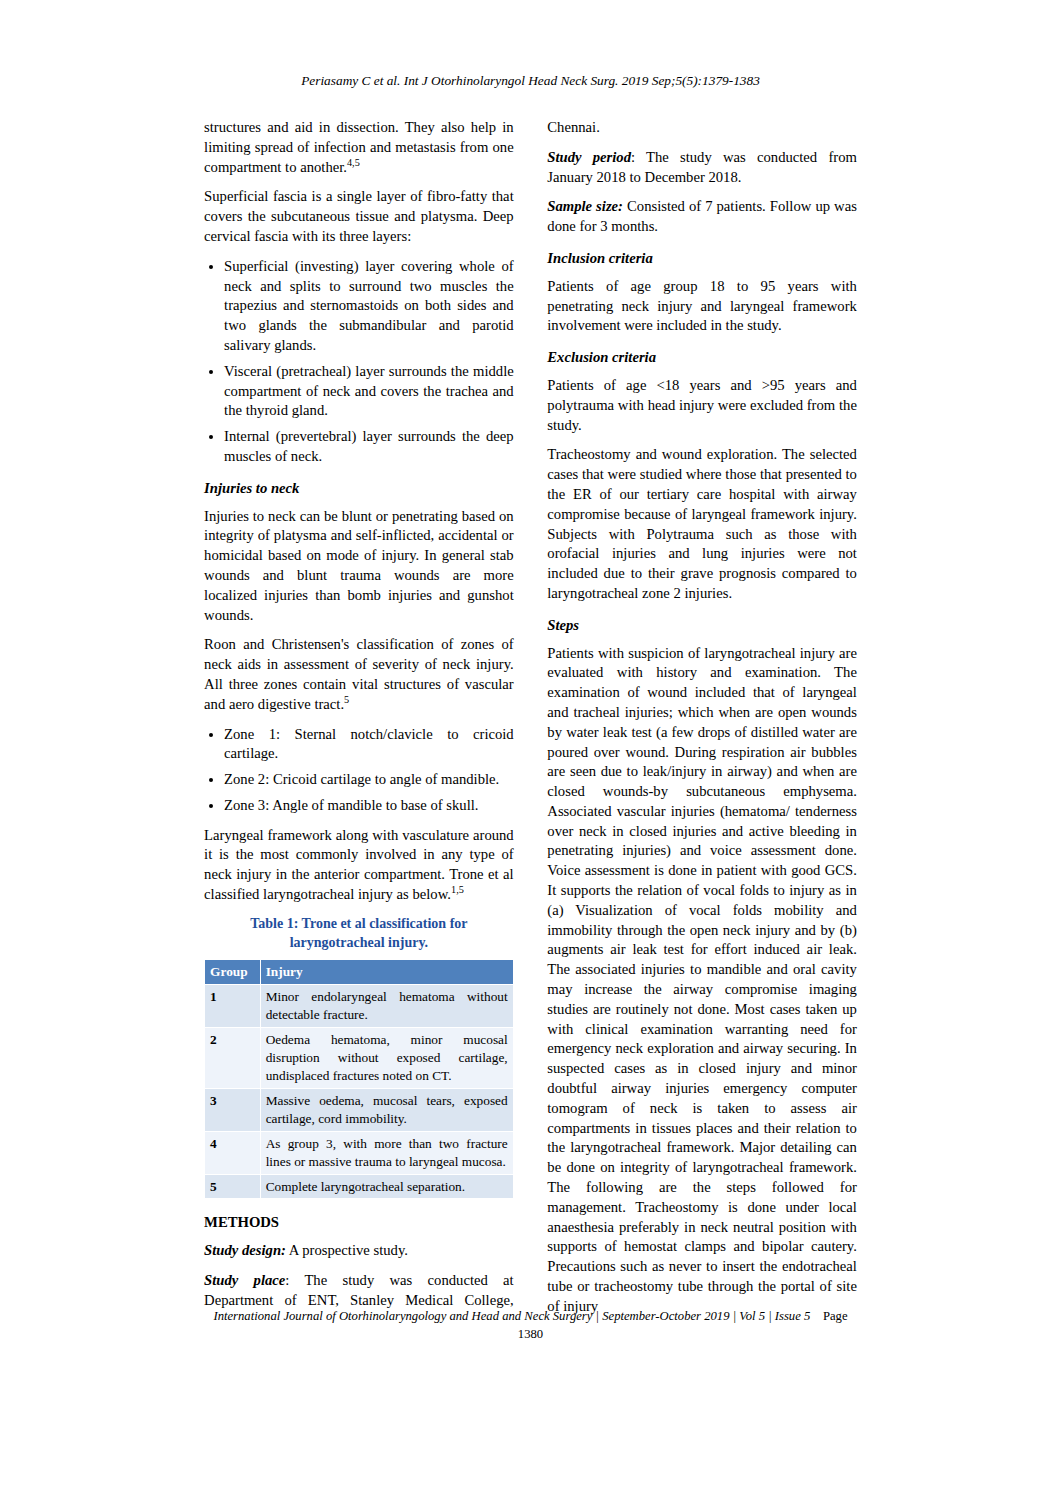Periasamy C et al. Int J Otorhinolaryngol Head Neck Surg. 2019 Sep;5(5):1379-1383
structures and aid in dissection. They also help in limiting spread of infection and metastasis from one compartment to another.4,5
Superficial fascia is a single layer of fibro-fatty that covers the subcutaneous tissue and platysma. Deep cervical fascia with its three layers:
Superficial (investing) layer covering whole of neck and splits to surround two muscles the trapezius and sternomastoids on both sides and two glands the submandibular and parotid salivary glands.
Visceral (pretracheal) layer surrounds the middle compartment of neck and covers the trachea and the thyroid gland.
Internal (prevertebral) layer surrounds the deep muscles of neck.
Injuries to neck
Injuries to neck can be blunt or penetrating based on integrity of platysma and self-inflicted, accidental or homicidal based on mode of injury. In general stab wounds and blunt trauma wounds are more localized injuries than bomb injuries and gunshot wounds.
Roon and Christensen's classification of zones of neck aids in assessment of severity of neck injury. All three zones contain vital structures of vascular and aero digestive tract.5
Zone 1: Sternal notch/clavicle to cricoid cartilage.
Zone 2: Cricoid cartilage to angle of mandible.
Zone 3: Angle of mandible to base of skull.
Laryngeal framework along with vasculature around it is the most commonly involved in any type of neck injury in the anterior compartment. Trone et al classified laryngotracheal injury as below.1,5
Table 1: Trone et al classification for laryngotracheal injury.
| Group | Injury |
| --- | --- |
| 1 | Minor endolaryngeal hematoma without detectable fracture. |
| 2 | Oedema hematoma, minor mucosal disruption without exposed cartilage, undisplaced fractures noted on CT. |
| 3 | Massive oedema, mucosal tears, exposed cartilage, cord immobility. |
| 4 | As group 3, with more than two fracture lines or massive trauma to laryngeal mucosa. |
| 5 | Complete laryngotracheal separation. |
METHODS
Study design: A prospective study.
Study place: The study was conducted at Department of ENT, Stanley Medical College, Chennai.
Study period: The study was conducted from January 2018 to December 2018.
Sample size: Consisted of 7 patients. Follow up was done for 3 months.
Inclusion criteria
Patients of age group 18 to 95 years with penetrating neck injury and laryngeal framework involvement were included in the study.
Exclusion criteria
Patients of age <18 years and >95 years and polytrauma with head injury were excluded from the study.
Tracheostomy and wound exploration. The selected cases that were studied where those that presented to the ER of our tertiary care hospital with airway compromise because of laryngeal framework injury. Subjects with Polytrauma such as those with orofacial injuries and lung injuries were not included due to their grave prognosis compared to laryngotracheal zone 2 injuries.
Steps
Patients with suspicion of laryngotracheal injury are evaluated with history and examination. The examination of wound included that of laryngeal and tracheal injuries; which when are open wounds by water leak test (a few drops of distilled water are poured over wound. During respiration air bubbles are seen due to leak/injury in airway) and when are closed wounds-by subcutaneous emphysema. Associated vascular injuries (hematoma/ tenderness over neck in closed injuries and active bleeding in penetrating injuries) and voice assessment done. Voice assessment is done in patient with good GCS. It supports the relation of vocal folds to injury as in (a) Visualization of vocal folds mobility and immobility through the open neck injury and by (b) augments air leak test for effort induced air leak. The associated injuries to mandible and oral cavity may increase the airway compromise imaging studies are routinely not done. Most cases taken up with clinical examination warranting need for emergency neck exploration and airway securing. In suspected cases as in closed injury and minor doubtful airway injuries emergency computer tomogram of neck is taken to assess air compartments in tissues places and their relation to the laryngotracheal framework. Major detailing can be done on integrity of laryngotracheal framework. The following are the steps followed for management. Tracheostomy is done under local anaesthesia preferably in neck neutral position with supports of hemostat clamps and bipolar cautery. Precautions such as never to insert the endotracheal tube or tracheostomy tube through the portal of site of injury
International Journal of Otorhinolaryngology and Head and Neck Surgery | September-October 2019 | Vol 5 | Issue 5 Page 1380